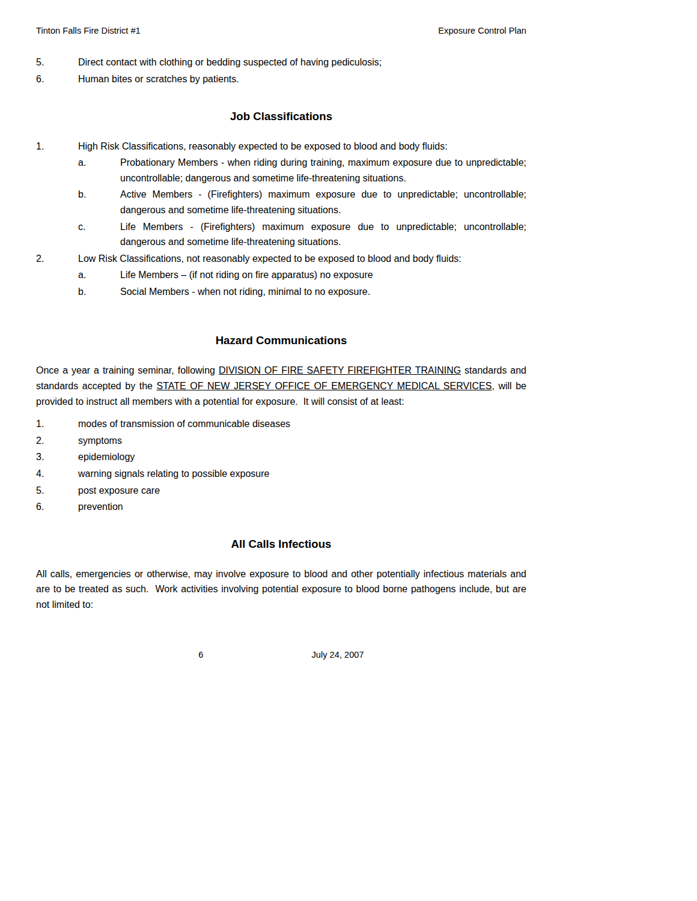Tinton Falls Fire District #1 Exposure Control Plan
5. Direct contact with clothing or bedding suspected of having pediculosis;
6. Human bites or scratches by patients.
Job Classifications
1. High Risk Classifications, reasonably expected to be exposed to blood and body fluids:
a. Probationary Members - when riding during training, maximum exposure due to unpredictable; uncontrollable; dangerous and sometime life-threatening situations.
b. Active Members - (Firefighters) maximum exposure due to unpredictable; uncontrollable; dangerous and sometime life-threatening situations.
c. Life Members - (Firefighters) maximum exposure due to unpredictable; uncontrollable; dangerous and sometime life-threatening situations.
2. Low Risk Classifications, not reasonably expected to be exposed to blood and body fluids:
a. Life Members – (if not riding on fire apparatus) no exposure
b. Social Members - when not riding, minimal to no exposure.
Hazard Communications
Once a year a training seminar, following DIVISION OF FIRE SAFETY FIREFIGHTER TRAINING standards and standards accepted by the STATE OF NEW JERSEY OFFICE OF EMERGENCY MEDICAL SERVICES, will be provided to instruct all members with a potential for exposure. It will consist of at least:
1. modes of transmission of communicable diseases
2. symptoms
3. epidemiology
4. warning signals relating to possible exposure
5. post exposure care
6. prevention
All Calls Infectious
All calls, emergencies or otherwise, may involve exposure to blood and other potentially infectious materials and are to be treated as such. Work activities involving potential exposure to blood borne pathogens include, but are not limited to:
6 July 24, 2007